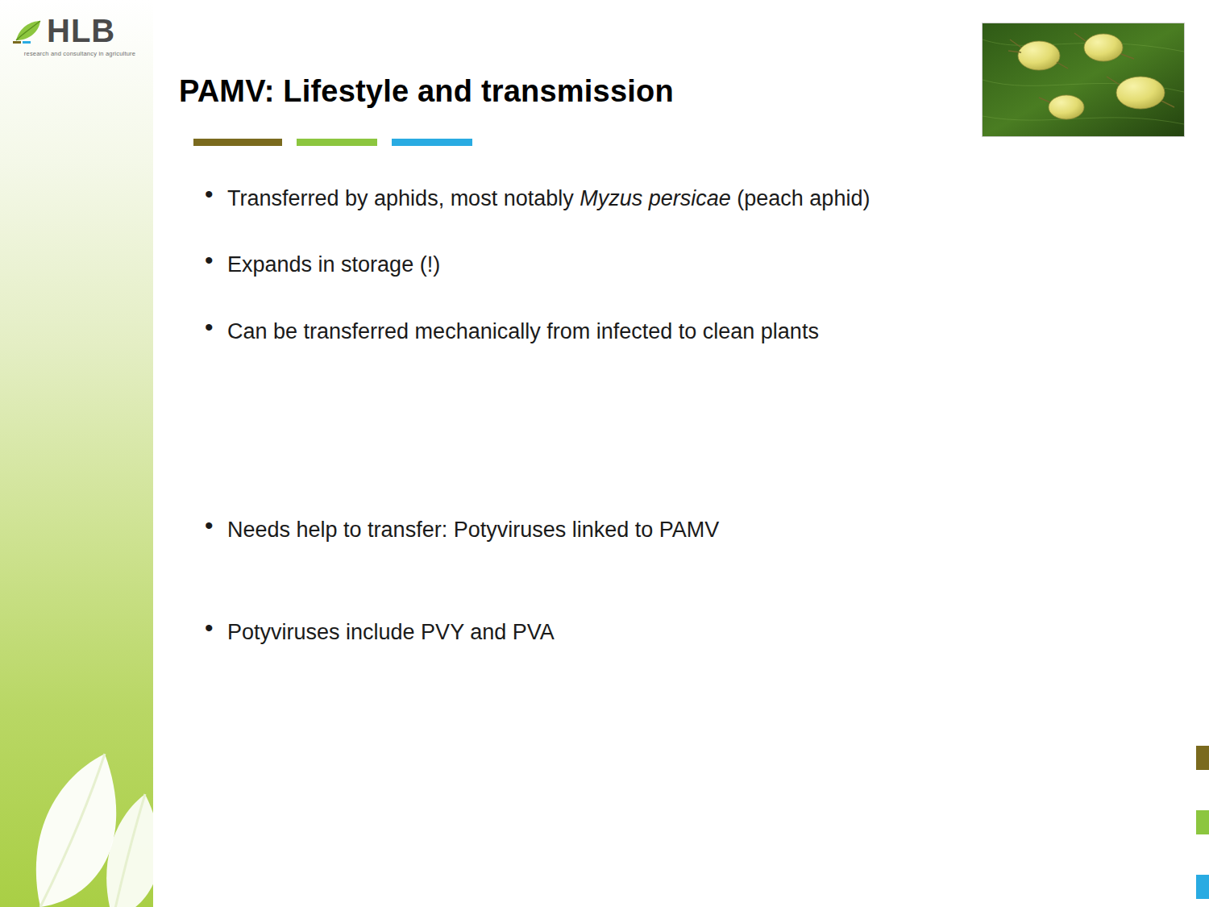HLB
research and consultancy in agriculture
PAMV: Lifestyle and transmission
Transferred by aphids, most notably Myzus persicae (peach aphid)
Expands in storage (!)
Can be transferred mechanically from infected to clean plants
Needs help to transfer: Potyviruses linked to PAMV
Potyviruses include PVY and PVA